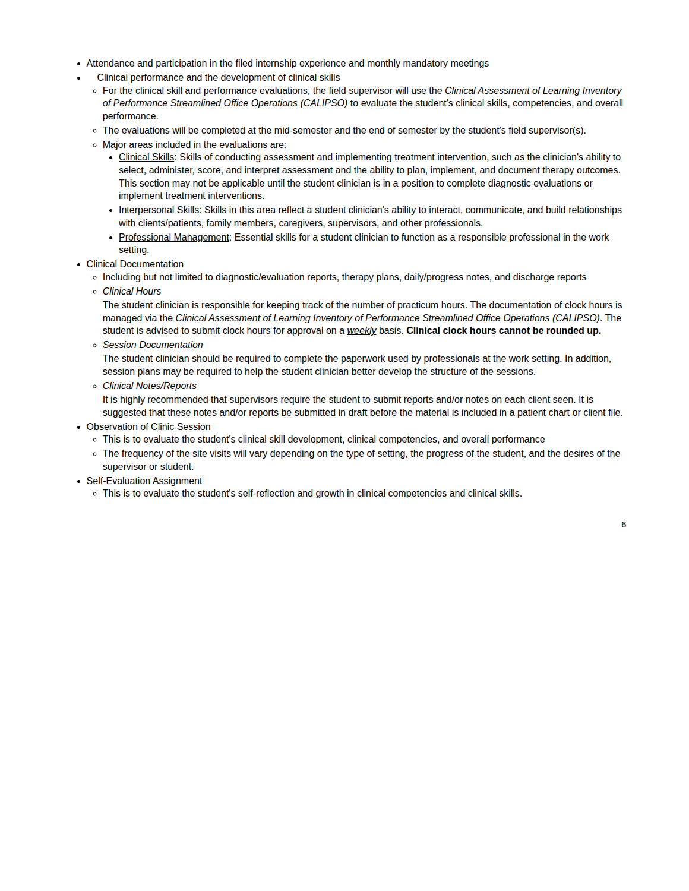Attendance and participation in the filed internship experience and monthly mandatory meetings
Clinical performance and the development of clinical skills
For the clinical skill and performance evaluations, the field supervisor will use the Clinical Assessment of Learning Inventory of Performance Streamlined Office Operations (CALIPSO) to evaluate the student's clinical skills, competencies, and overall performance.
The evaluations will be completed at the mid-semester and the end of semester by the student's field supervisor(s).
Major areas included in the evaluations are:
Clinical Skills: Skills of conducting assessment and implementing treatment intervention, such as the clinician's ability to select, administer, score, and interpret assessment and the ability to plan, implement, and document therapy outcomes. This section may not be applicable until the student clinician is in a position to complete diagnostic evaluations or implement treatment interventions.
Interpersonal Skills: Skills in this area reflect a student clinician's ability to interact, communicate, and build relationships with clients/patients, family members, caregivers, supervisors, and other professionals.
Professional Management: Essential skills for a student clinician to function as a responsible professional in the work setting.
Clinical Documentation
Including but not limited to diagnostic/evaluation reports, therapy plans, daily/progress notes, and discharge reports
Clinical Hours
The student clinician is responsible for keeping track of the number of practicum hours. The documentation of clock hours is managed via the Clinical Assessment of Learning Inventory of Performance Streamlined Office Operations (CALIPSO). The student is advised to submit clock hours for approval on a weekly basis. Clinical clock hours cannot be rounded up.
Session Documentation
The student clinician should be required to complete the paperwork used by professionals at the work setting. In addition, session plans may be required to help the student clinician better develop the structure of the sessions.
Clinical Notes/Reports
It is highly recommended that supervisors require the student to submit reports and/or notes on each client seen. It is suggested that these notes and/or reports be submitted in draft before the material is included in a patient chart or client file.
Observation of Clinic Session
This is to evaluate the student's clinical skill development, clinical competencies, and overall performance
The frequency of the site visits will vary depending on the type of setting, the progress of the student, and the desires of the supervisor or student.
Self-Evaluation Assignment
This is to evaluate the student's self-reflection and growth in clinical competencies and clinical skills.
6